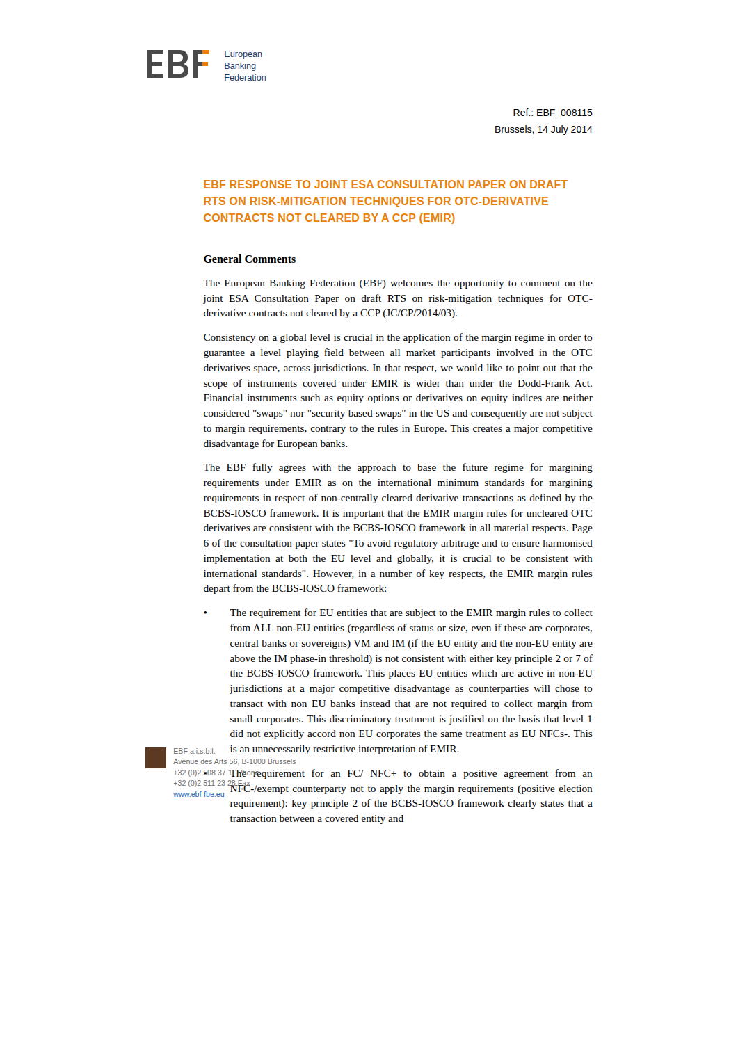European
Banking
Federation
Ref.: EBF_008115
Brussels, 14 July 2014
EBF RESPONSE TO JOINT ESA CONSULTATION PAPER ON DRAFT RTS ON RISK-MITIGATION TECHNIQUES FOR OTC-DERIVATIVE CONTRACTS NOT CLEARED BY A CCP (EMIR)
General Comments
The European Banking Federation (EBF) welcomes the opportunity to comment on the joint ESA Consultation Paper on draft RTS on risk-mitigation techniques for OTC-derivative contracts not cleared by a CCP (JC/CP/2014/03).
Consistency on a global level is crucial in the application of the margin regime in order to guarantee a level playing field between all market participants involved in the OTC derivatives space, across jurisdictions. In that respect, we would like to point out that the scope of instruments covered under EMIR is wider than under the Dodd-Frank Act. Financial instruments such as equity options or derivatives on equity indices are neither considered "swaps" nor "security based swaps" in the US and consequently are not subject to margin requirements, contrary to the rules in Europe. This creates a major competitive disadvantage for European banks.
The EBF fully agrees with the approach to base the future regime for margining requirements under EMIR as on the international minimum standards for margining requirements in respect of non-centrally cleared derivative transactions as defined by the BCBS-IOSCO framework. It is important that the EMIR margin rules for uncleared OTC derivatives are consistent with the BCBS-IOSCO framework in all material respects. Page 6 of the consultation paper states "To avoid regulatory arbitrage and to ensure harmonised implementation at both the EU level and globally, it is crucial to be consistent with international standards". However, in a number of key respects, the EMIR margin rules depart from the BCBS-IOSCO framework:
•
The requirement for EU entities that are subject to the EMIR margin rules to collect from ALL non-EU entities (regardless of status or size, even if these are corporates, central banks or sovereigns) VM and IM (if the EU entity and the non-EU entity are above the IM phase-in threshold) is not consistent with either key principle 2 or 7 of the BCBS-IOSCO framework. This places EU entities which are active in non-EU jurisdictions at a major competitive disadvantage as counterparties will chose to transact with non EU banks instead that are not required to collect margin from small corporates. This discriminatory treatment is justified on the basis that level 1 did not explicitly accord non EU corporates the same treatment as EU NFCs-. This is an unnecessarily restrictive interpretation of EMIR.
•
The requirement for an FC/ NFC+ to obtain a positive agreement from an NFC-/exempt counterparty not to apply the margin requirements (positive election requirement): key principle 2 of the BCBS-IOSCO framework clearly states that a transaction between a covered entity and
EBF a.i.s.b.l.
Avenue des Arts 56, B-1000 Brussels
+32 (0)2 508 37 11 Phone
+32 (0)2 511 23 28 Fax
www.ebf-fbe.eu